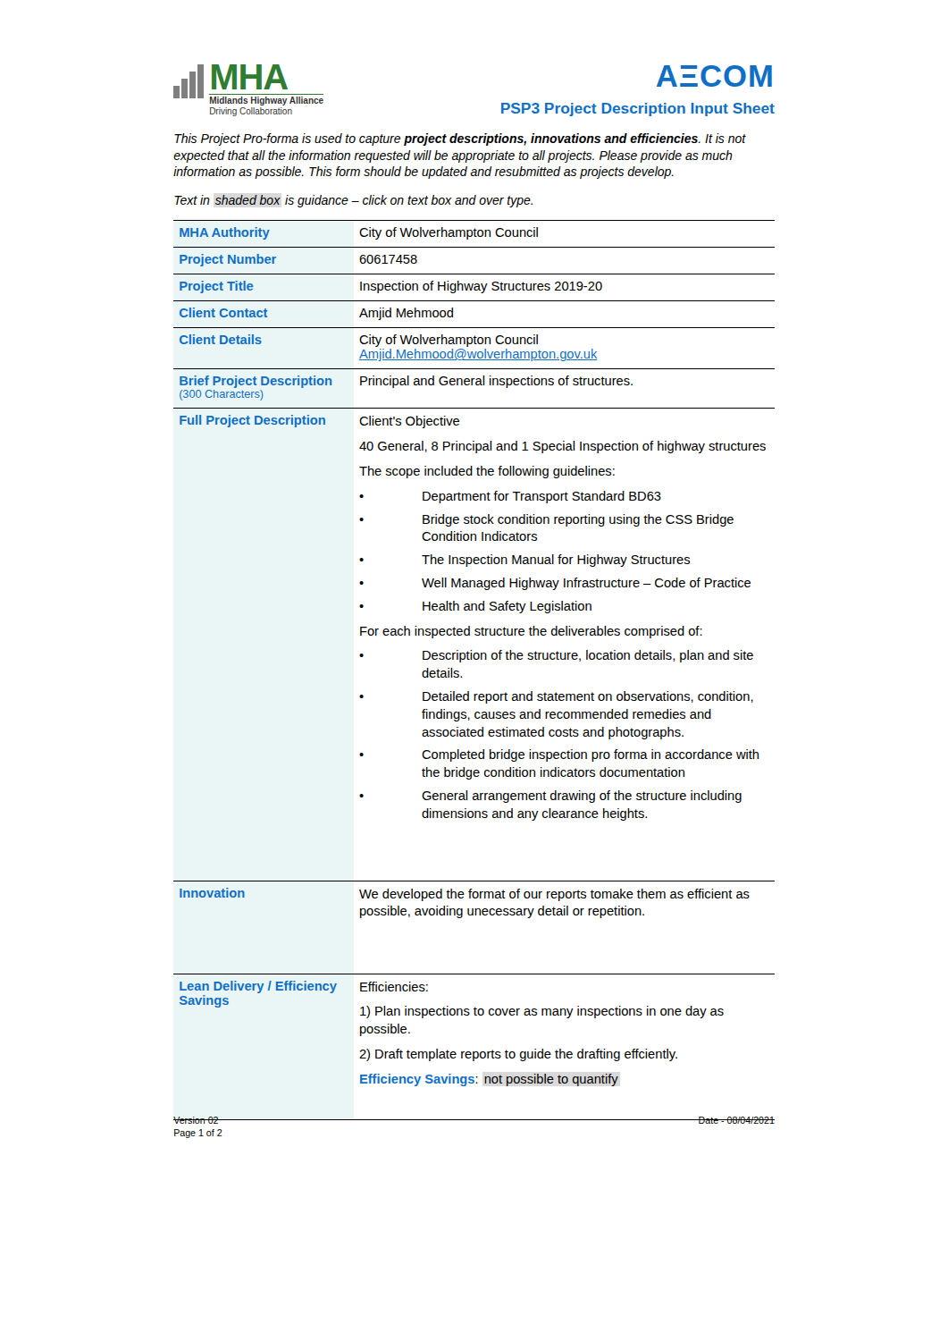MHA
Midlands Highway Alliance
Driving Collaboration
AΞCOM
PSP3 Project Description Input Sheet
This Project Pro-forma is used to capture project descriptions, innovations and efficiencies. It is not expected that all the information requested will be appropriate to all projects. Please provide as much information as possible. This form should be updated and resubmitted as projects develop.
Text in shaded box is guidance – click on text box and over type.
| MHA Authority | City of Wolverhampton Council |
| Project Number | 60617458 |
| Project Title | Inspection of Highway Structures 2019-20 |
| Client Contact | Amjid Mehmood |
| Client Details | City of Wolverhampton Council Amjid.Mehmood@wolverhampton.gov.uk |
| Brief Project Description (300 Characters) | Principal and General inspections of structures. |
| Full Project Description | Client's Objective 40 General, 8 Principal and 1 Special Inspection of highway structures The scope included the following guidelines: Department for Transport Standard BD63 Bridge stock condition reporting using the CSS Bridge Condition Indicators The Inspection Manual for Highway Structures Well Managed Highway Infrastructure – Code of Practice Health and Safety Legislation For each inspected structure the deliverables comprised of: Description of the structure, location details, plan and site details. Detailed report and statement on observations, condition, findings, causes and recommended remedies and associated estimated costs and photographs. Completed bridge inspection pro forma in accordance with the bridge condition indicators documentation General arrangement drawing of the structure including dimensions and any clearance heights. |
| Innovation | We developed the format of our reports tomake them as efficient as possible, avoiding unecessary detail or repetition. |
| Lean Delivery / Efficiency Savings | Efficiencies: 1) Plan inspections to cover as many inspections in one day as possible. 2) Draft template reports to guide the drafting effciently. Efficiency Savings : not possible to quantify |
Version 02
Page 1 of 2
Date - 08/04/2021